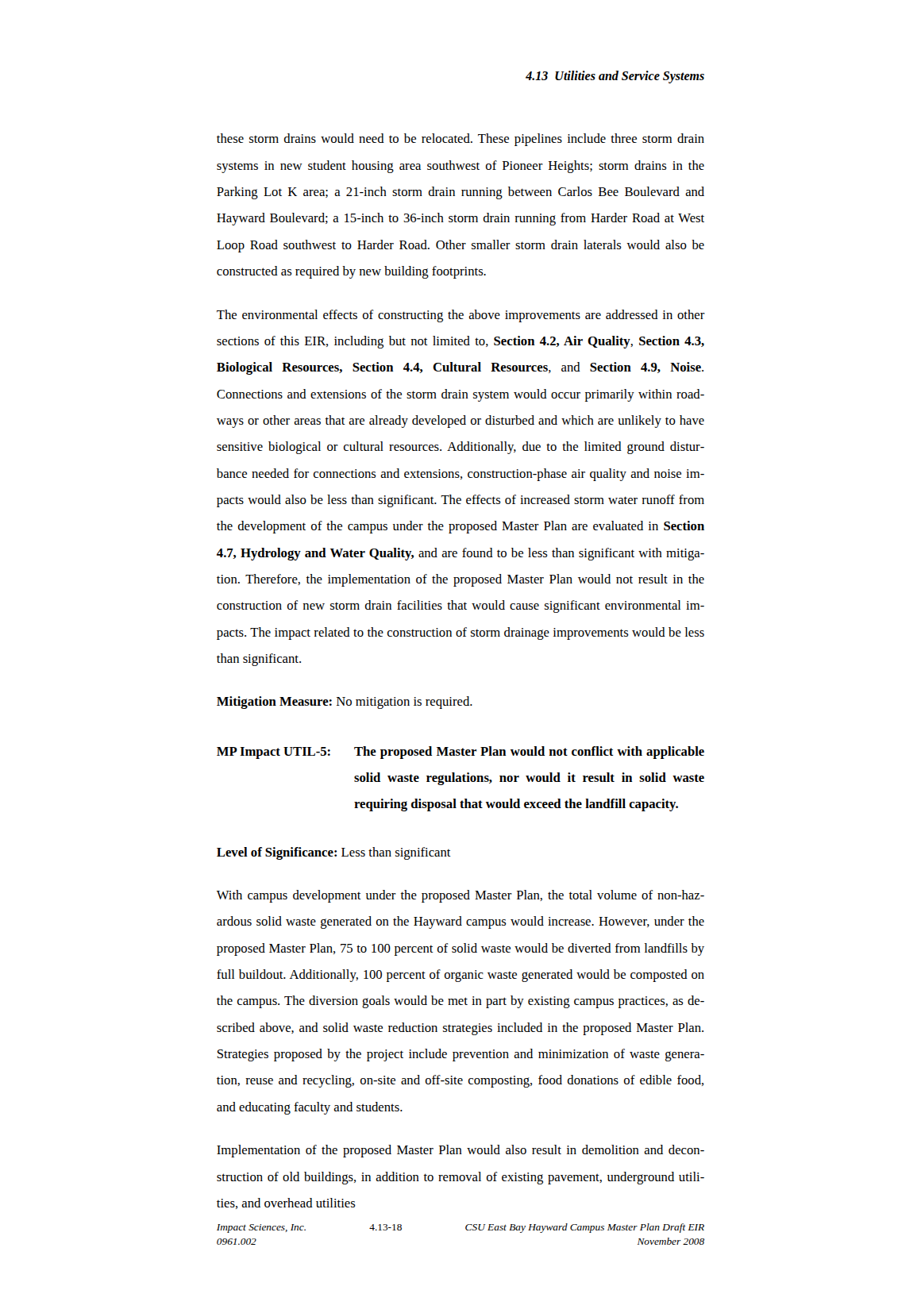4.13 Utilities and Service Systems
these storm drains would need to be relocated. These pipelines include three storm drain systems in new student housing area southwest of Pioneer Heights; storm drains in the Parking Lot K area; a 21-inch storm drain running between Carlos Bee Boulevard and Hayward Boulevard; a 15-inch to 36-inch storm drain running from Harder Road at West Loop Road southwest to Harder Road. Other smaller storm drain laterals would also be constructed as required by new building footprints.
The environmental effects of constructing the above improvements are addressed in other sections of this EIR, including but not limited to, Section 4.2, Air Quality, Section 4.3, Biological Resources, Section 4.4, Cultural Resources, and Section 4.9, Noise. Connections and extensions of the storm drain system would occur primarily within roadways or other areas that are already developed or disturbed and which are unlikely to have sensitive biological or cultural resources. Additionally, due to the limited ground disturbance needed for connections and extensions, construction-phase air quality and noise impacts would also be less than significant. The effects of increased storm water runoff from the development of the campus under the proposed Master Plan are evaluated in Section 4.7, Hydrology and Water Quality, and are found to be less than significant with mitigation. Therefore, the implementation of the proposed Master Plan would not result in the construction of new storm drain facilities that would cause significant environmental impacts. The impact related to the construction of storm drainage improvements would be less than significant.
Mitigation Measure: No mitigation is required.
MP Impact UTIL-5:
The proposed Master Plan would not conflict with applicable solid waste regulations, nor would it result in solid waste requiring disposal that would exceed the landfill capacity.
Level of Significance: Less than significant
With campus development under the proposed Master Plan, the total volume of non-hazardous solid waste generated on the Hayward campus would increase. However, under the proposed Master Plan, 75 to 100 percent of solid waste would be diverted from landfills by full buildout. Additionally, 100 percent of organic waste generated would be composted on the campus. The diversion goals would be met in part by existing campus practices, as described above, and solid waste reduction strategies included in the proposed Master Plan. Strategies proposed by the project include prevention and minimization of waste generation, reuse and recycling, on-site and off-site composting, food donations of edible food, and educating faculty and students.
Implementation of the proposed Master Plan would also result in demolition and deconstruction of old buildings, in addition to removal of existing pavement, underground utilities, and overhead utilities
Impact Sciences, Inc.
0961.002
4.13-18
CSU East Bay Hayward Campus Master Plan Draft EIR
November 2008